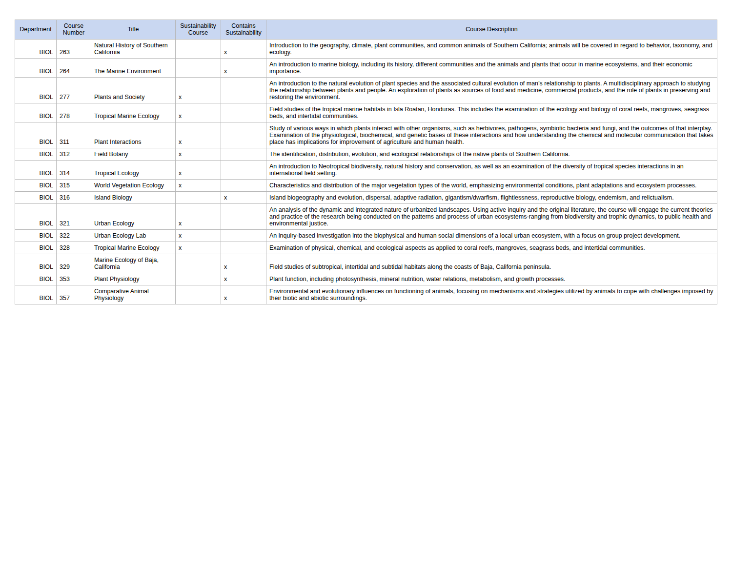| Department | Course Number | Title | Sustainability Course | Contains Sustainability | Course Description |
| --- | --- | --- | --- | --- | --- |
| BIOL | 263 | Natural History of Southern California | | x | Introduction to the geography, climate, plant communities, and common animals of Southern California; animals will be covered in regard to behavior, taxonomy, and ecology. |
| BIOL | 264 | The Marine Environment | | x | An introduction to marine biology, including its history, different communities and the animals and plants that occur in marine ecosystems, and their economic importance. |
| BIOL | 277 | Plants and Society | x | | An introduction to the natural evolution of plant species and the associated cultural evolution of man’s relationship to plants. A multidisciplinary approach to studying the relationship between plants and people. An exploration of plants as sources of food and medicine, commercial products, and the role of plants in preserving and restoring the environment. |
| BIOL | 278 | Tropical Marine Ecology | x | | Field studies of the tropical marine habitats in Isla Roatan, Honduras. This includes the examination of the ecology and biology of coral reefs, mangroves, seagrass beds, and intertidal communities. |
| BIOL | 311 | Plant Interactions | x | | Study of various ways in which plants interact with other organisms, such as herbivores, pathogens, symbiotic bacteria and fungi, and the outcomes of that interplay. Examination of the physiological, biochemical, and genetic bases of these interactions and how understanding the chemical and molecular communication that takes place has implications for improvement of agriculture and human health. |
| BIOL | 312 | Field Botany | x | | The identification, distribution, evolution, and ecological relationships of the native plants of Southern California. |
| BIOL | 314 | Tropical Ecology | x | | An introduction to Neotropical biodiversity, natural history and conservation, as well as an examination of the diversity of tropical species interactions in an international field setting. |
| BIOL | 315 | World Vegetation Ecology | x | | Characteristics and distribution of the major vegetation types of the world, emphasizing environmental conditions, plant adaptations and ecosystem processes. |
| BIOL | 316 | Island Biology | | x | Island biogeography and evolution, dispersal, adaptive radiation, gigantism/dwarfism, flightlessness, reproductive biology, endemism, and relictualism. |
| BIOL | 321 | Urban Ecology | x | | An analysis of the dynamic and integrated nature of urbanized landscapes. Using active inquiry and the original literature, the course will engage the current theories and practice of the research being conducted on the patterns and process of urban ecosystems-ranging from biodiversity and trophic dynamics, to public health and environmental justice. |
| BIOL | 322 | Urban Ecology Lab | x | | An inquiry-based investigation into the biophysical and human social dimensions of a local urban ecosystem, with a focus on group project development. |
| BIOL | 328 | Tropical Marine Ecology | x | | Examination of physical, chemical, and ecological aspects as applied to coral reefs, mangroves, seagrass beds, and intertidal communities. |
| BIOL | 329 | Marine Ecology of Baja, California | | x | Field studies of subtropical, intertidal and subtidal habitats along the coasts of Baja, California peninsula. |
| BIOL | 353 | Plant Physiology | | x | Plant function, including photosynthesis, mineral nutrition, water relations, metabolism, and growth processes. |
| BIOL | 357 | Comparative Animal Physiology | | x | Environmental and evolutionary influences on functioning of animals, focusing on mechanisms and strategies utilized by animals to cope with challenges imposed by their biotic and abiotic surroundings. |